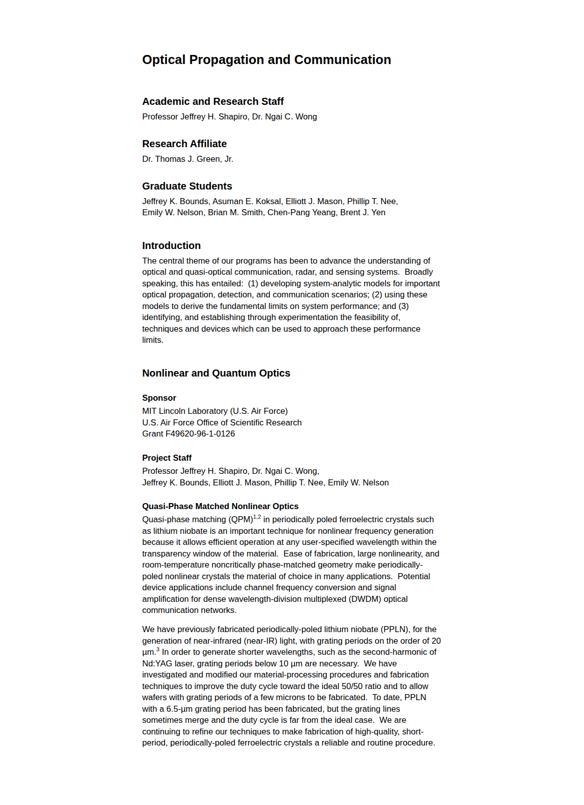Optical Propagation and Communication
Academic and Research Staff
Professor Jeffrey H. Shapiro, Dr. Ngai C. Wong
Research Affiliate
Dr. Thomas J. Green, Jr.
Graduate Students
Jeffrey K. Bounds, Asuman E. Koksal, Elliott J. Mason, Phillip T. Nee,
Emily W. Nelson, Brian M. Smith, Chen-Pang Yeang, Brent J. Yen
Introduction
The central theme of our programs has been to advance the understanding of optical and quasi-optical communication, radar, and sensing systems. Broadly speaking, this has entailed: (1) developing system-analytic models for important optical propagation, detection, and communication scenarios; (2) using these models to derive the fundamental limits on system performance; and (3) identifying, and establishing through experimentation the feasibility of, techniques and devices which can be used to approach these performance limits.
Nonlinear and Quantum Optics
Sponsor
MIT Lincoln Laboratory (U.S. Air Force)
U.S. Air Force Office of Scientific Research
Grant F49620-96-1-0126
Project Staff
Professor Jeffrey H. Shapiro, Dr. Ngai C. Wong,
Jeffrey K. Bounds, Elliott J. Mason, Phillip T. Nee, Emily W. Nelson
Quasi-Phase Matched Nonlinear Optics
Quasi-phase matching (QPM)1,2 in periodically poled ferroelectric crystals such as lithium niobate is an important technique for nonlinear frequency generation because it allows efficient operation at any user-specified wavelength within the transparency window of the material. Ease of fabrication, large nonlinearity, and room-temperature noncritically phase-matched geometry make periodically-poled nonlinear crystals the material of choice in many applications. Potential device applications include channel frequency conversion and signal amplification for dense wavelength-division multiplexed (DWDM) optical communication networks.
We have previously fabricated periodically-poled lithium niobate (PPLN), for the generation of near-infrared (near-IR) light, with grating periods on the order of 20 µm.3 In order to generate shorter wavelengths, such as the second-harmonic of Nd:YAG laser, grating periods below 10 µm are necessary. We have investigated and modified our material-processing procedures and fabrication techniques to improve the duty cycle toward the ideal 50/50 ratio and to allow wafers with grating periods of a few microns to be fabricated. To date, PPLN with a 6.5-µm grating period has been fabricated, but the grating lines sometimes merge and the duty cycle is far from the ideal case. We are continuing to refine our techniques to make fabrication of high-quality, short-period, periodically-poled ferroelectric crystals a reliable and routine procedure.